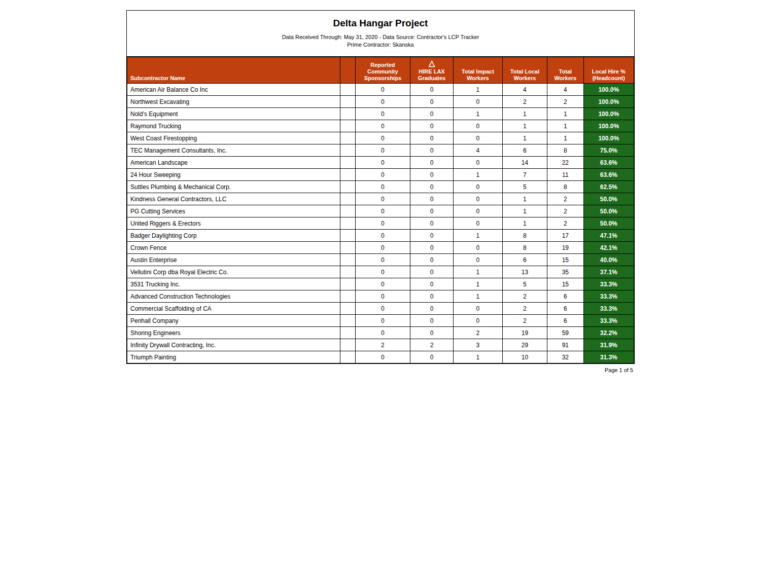Delta Hangar Project
Data Received Through: May 31, 2020 - Data Source: Contractor's LCP Tracker
Prime Contractor: Skanska
| Subcontractor Name | | Reported Community Sponsorships | △ HIRE LAX Graduates | Total Impact Workers | Total Local Workers | Total Workers | Local Hire % (Headcount) |
| --- | --- | --- | --- | --- | --- | --- | --- |
| American Air Balance Co Inc | | 0 | 0 | 1 | 4 | 4 | 100.0% |
| Northwest Excavating | | 0 | 0 | 0 | 2 | 2 | 100.0% |
| Nold's Equipment | | 0 | 0 | 1 | 1 | 1 | 100.0% |
| Raymond Trucking | | 0 | 0 | 0 | 1 | 1 | 100.0% |
| West Coast Firestopping | | 0 | 0 | 0 | 1 | 1 | 100.0% |
| TEC Management Consultants, Inc. | | 0 | 0 | 4 | 6 | 8 | 75.0% |
| American Landscape | | 0 | 0 | 0 | 14 | 22 | 63.6% |
| 24 Hour Sweeping | | 0 | 0 | 1 | 7 | 11 | 63.6% |
| Suttles Plumbing & Mechanical Corp. | | 0 | 0 | 0 | 5 | 8 | 62.5% |
| Kindness General Contractors, LLC | | 0 | 0 | 0 | 1 | 2 | 50.0% |
| PG Cutting Services | | 0 | 0 | 0 | 1 | 2 | 50.0% |
| United Riggers & Erectors | | 0 | 0 | 0 | 1 | 2 | 50.0% |
| Badger Daylighting Corp | | 0 | 0 | 1 | 8 | 17 | 47.1% |
| Crown Fence | | 0 | 0 | 0 | 8 | 19 | 42.1% |
| Austin Enterprise | | 0 | 0 | 0 | 6 | 15 | 40.0% |
| Vellutini Corp dba Royal Electric Co. | | 0 | 0 | 1 | 13 | 35 | 37.1% |
| 3531 Trucking Inc. | | 0 | 0 | 1 | 5 | 15 | 33.3% |
| Advanced Construction Technologies | | 0 | 0 | 1 | 2 | 6 | 33.3% |
| Commercial Scaffolding of CA | | 0 | 0 | 0 | 2 | 6 | 33.3% |
| Penhall Company | | 0 | 0 | 0 | 2 | 6 | 33.3% |
| Shoring Engineers | | 0 | 0 | 2 | 19 | 59 | 32.2% |
| Infinity Drywall Contracting, Inc. | | 2 | 2 | 3 | 29 | 91 | 31.9% |
| Triumph Painting | | 0 | 0 | 1 | 10 | 32 | 31.3% |
Page 1 of 5